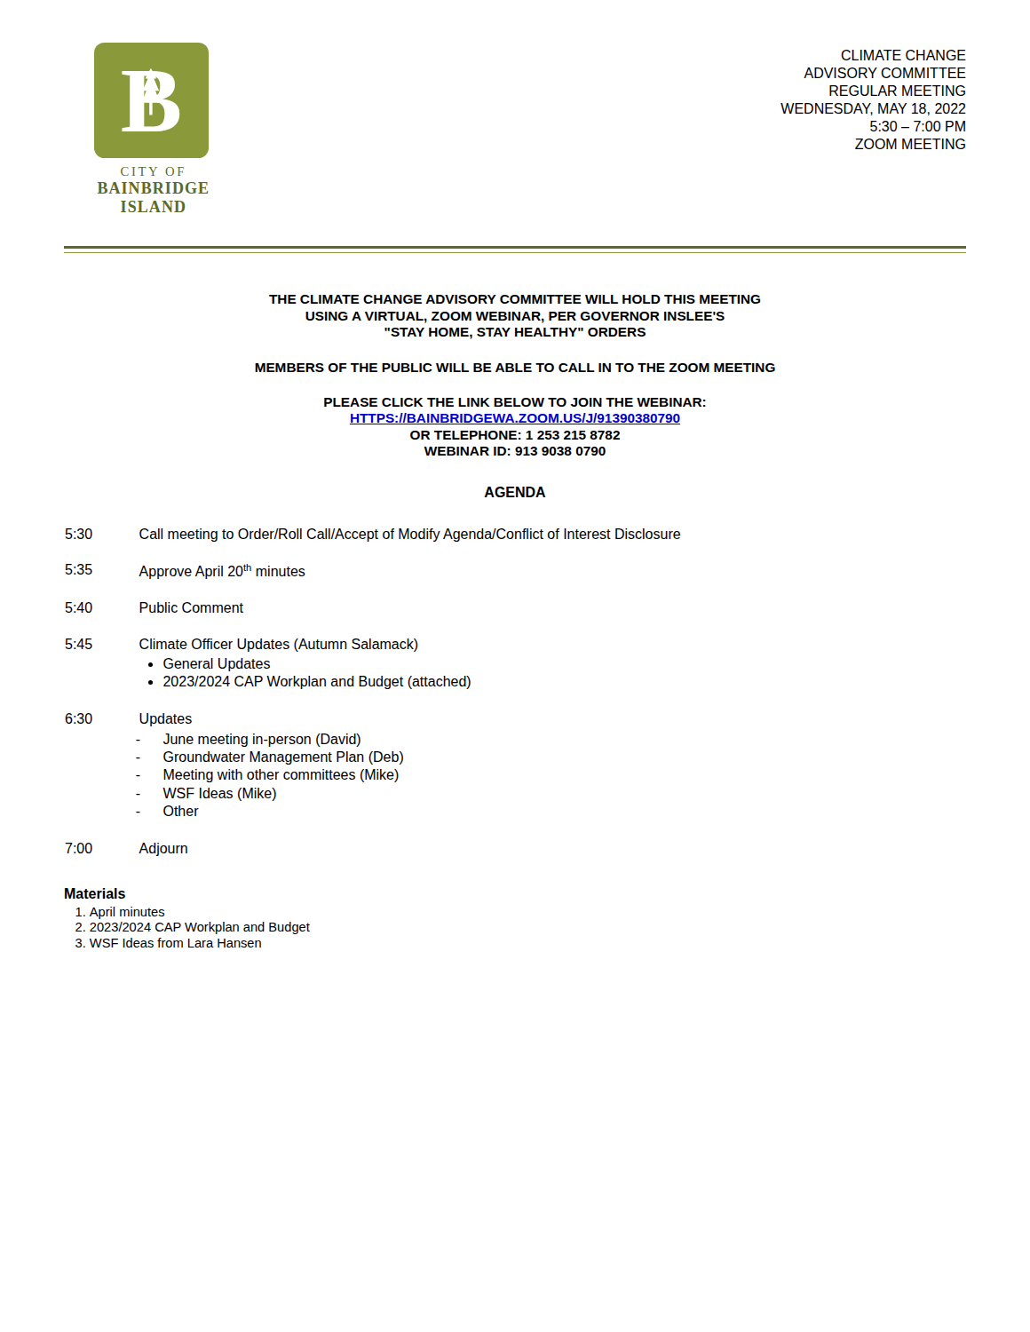B
CITY OF
BAINBRIDGE ISLAND
CLIMATE CHANGE
ADVISORY COMMITTEE
REGULAR MEETING
WEDNESDAY, MAY 18, 2022
5:30 – 7:00 PM
ZOOM MEETING
THE CLIMATE CHANGE ADVISORY COMMITTEE WILL HOLD THIS MEETING
USING A VIRTUAL, ZOOM WEBINAR, PER GOVERNOR INSLEE'S
"STAY HOME, STAY HEALTHY" ORDERS
MEMBERS OF THE PUBLIC WILL BE ABLE TO CALL IN TO THE ZOOM MEETING
PLEASE CLICK THE LINK BELOW TO JOIN THE WEBINAR:
HTTPS://BAINBRIDGEWA.ZOOM.US/J/91390380790
OR TELEPHONE: 1 253 215 8782
WEBINAR ID: 913 9038 0790
AGENDA
| 5:30 | Call meeting to Order/Roll Call/Accept of Modify Agenda/Conflict of Interest Disclosure |
| 5:35 | Approve April 20 th minutes |
| 5:40 | Public Comment |
| 5:45 | Climate Officer Updates (Autumn Salamack) General Updates 2023/2024 CAP Workplan and Budget (attached) |
| 6:30 | Updates June meeting in-person (David) Groundwater Management Plan (Deb) Meeting with other committees (Mike) WSF Ideas (Mike) Other |
| 7:00 | Adjourn |
Materials
April minutes
2023/2024 CAP Workplan and Budget
WSF Ideas from Lara Hansen